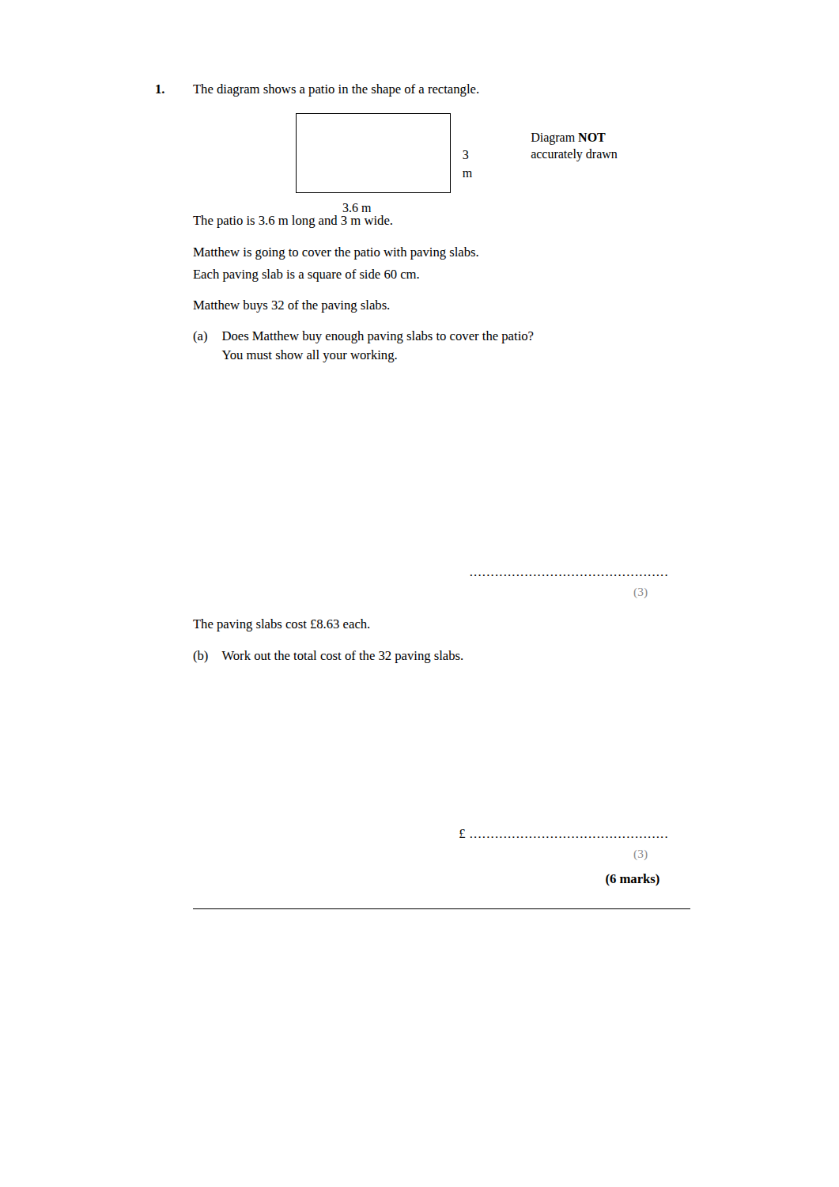1.
The diagram shows a patio in the shape of a rectangle.
3 m
3.6 m
Diagram NOT
accurately drawn
The patio is 3.6 m long and 3 m wide.
Matthew is going to cover the patio with paving slabs.
Each paving slab is a square of side 60 cm.
Matthew buys 32 of the paving slabs.
(a)
Does Matthew buy enough paving slabs to cover the patio?
You must show all your working.
...............................................
(3)
The paving slabs cost £8.63 each.
(b)
Work out the total cost of the 32 paving slabs.
£ ...............................................
(3)
(6 marks)